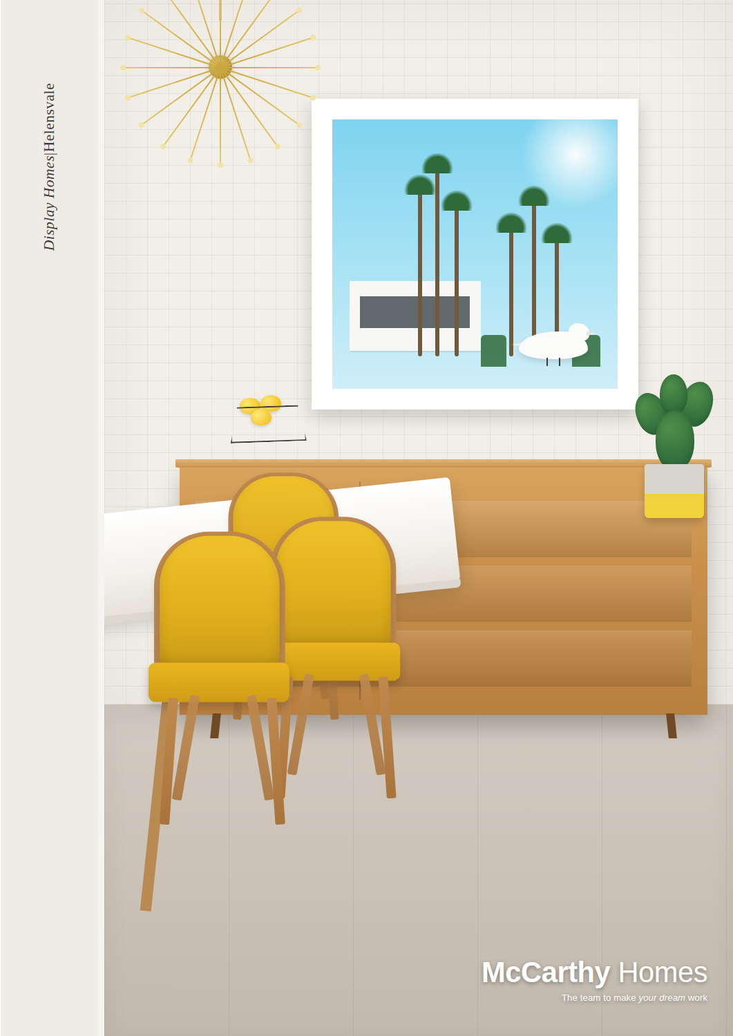Display Homes|Helensvale
McCarthy Homes
The team to make your dream work